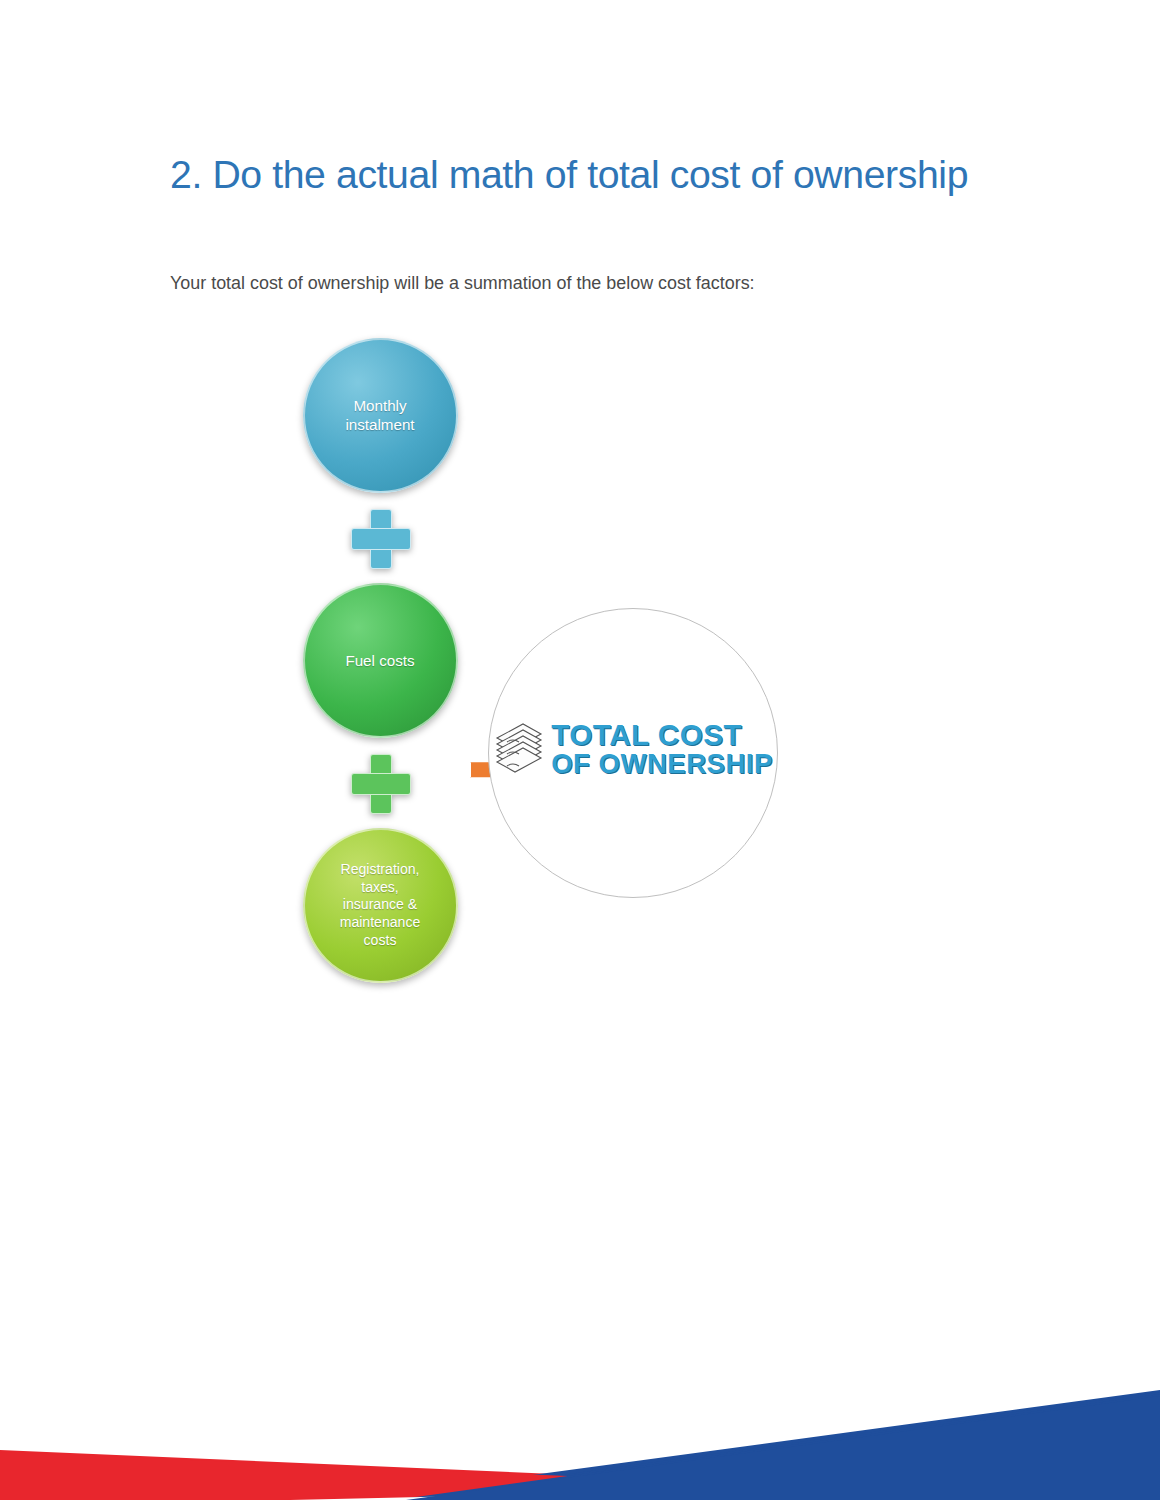2. Do the actual math of total cost of ownership
Your total cost of ownership will be a summation of the below cost factors:
Monthly
instalment
Fuel costs
Registration,
taxes,
insurance &
maintenance
costs
TOTAL COST OF OWNERSHIP